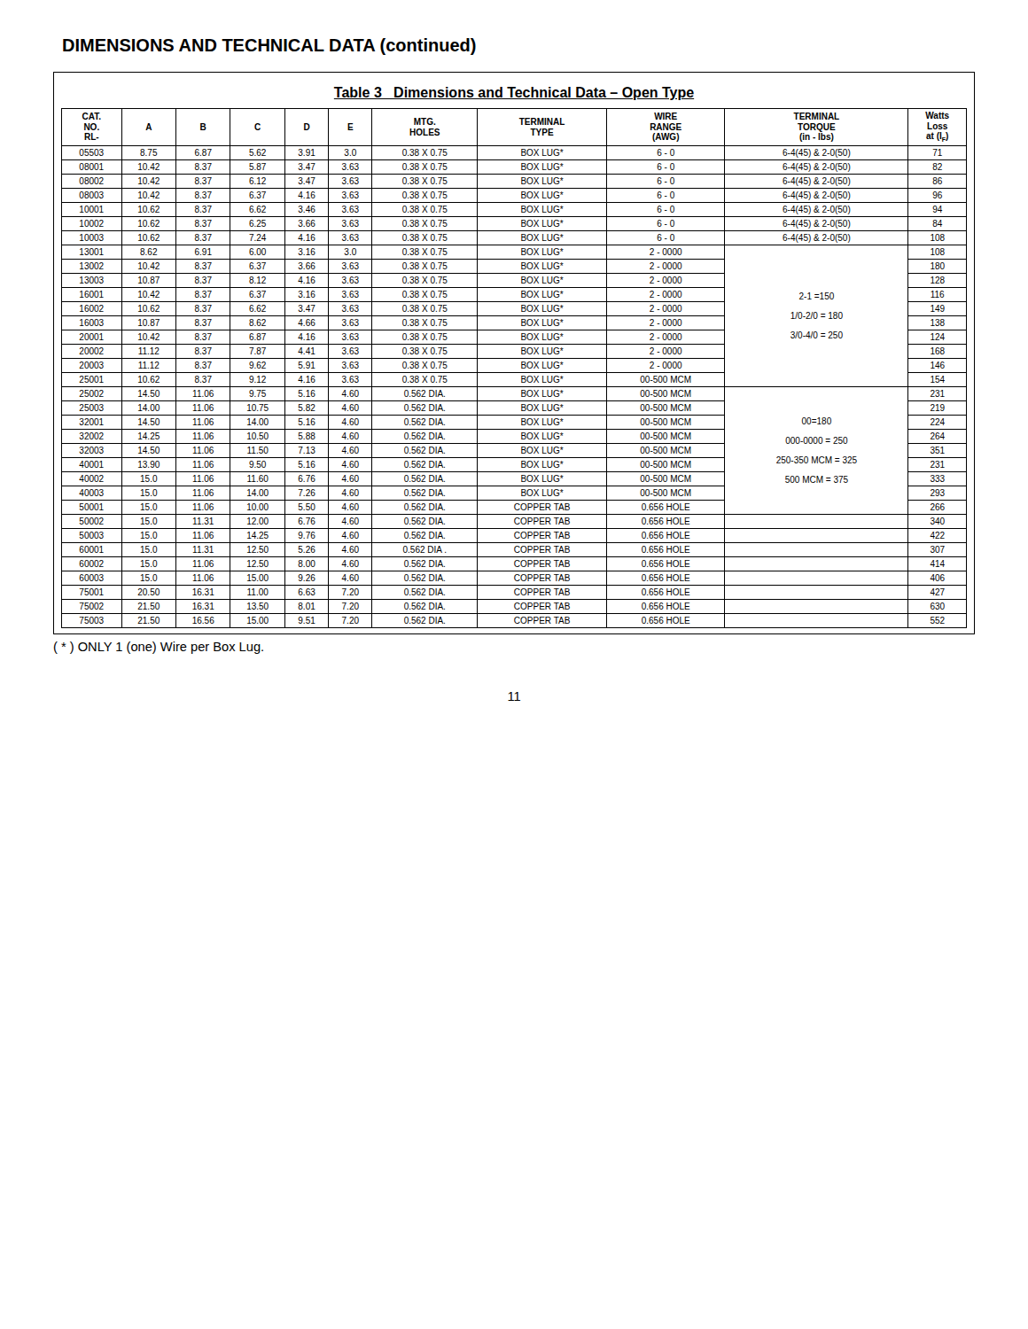DIMENSIONS AND TECHNICAL DATA (continued)
Table 3 Dimensions and Technical Data – Open Type
| CAT. NO. RL- | A | B | C | D | E | MTG. HOLES | TERMINAL TYPE | WIRE RANGE (AWG) | TERMINAL TORQUE (in - lbs) | Watts Loss at (I F ) |
| --- | --- | --- | --- | --- | --- | --- | --- | --- | --- | --- |
| 05503 | 8.75 | 6.87 | 5.62 | 3.91 | 3.0 | 0.38 X 0.75 | BOX LUG* | 6 - 0 | 6-4(45) & 2-0(50) | 71 |
| 08001 | 10.42 | 8.37 | 5.87 | 3.47 | 3.63 | 0.38 X 0.75 | BOX LUG* | 6 - 0 | 6-4(45) & 2-0(50) | 82 |
| 08002 | 10.42 | 8.37 | 6.12 | 3.47 | 3.63 | 0.38 X 0.75 | BOX LUG* | 6 - 0 | 6-4(45) & 2-0(50) | 86 |
| 08003 | 10.42 | 8.37 | 6.37 | 4.16 | 3.63 | 0.38 X 0.75 | BOX LUG* | 6 - 0 | 6-4(45) & 2-0(50) | 96 |
| 10001 | 10.62 | 8.37 | 6.62 | 3.46 | 3.63 | 0.38 X 0.75 | BOX LUG* | 6 - 0 | 6-4(45) & 2-0(50) | 94 |
| 10002 | 10.62 | 8.37 | 6.25 | 3.66 | 3.63 | 0.38 X 0.75 | BOX LUG* | 6 - 0 | 6-4(45) & 2-0(50) | 84 |
| 10003 | 10.62 | 8.37 | 7.24 | 4.16 | 3.63 | 0.38 X 0.75 | BOX LUG* | 6 - 0 | 6-4(45) & 2-0(50) | 108 |
| 13001 | 8.62 | 6.91 | 6.00 | 3.16 | 3.0 | 0.38 X 0.75 | BOX LUG* | 2 - 0000 | 2-1 =150 1/0-2/0 = 180 3/0-4/0 = 250 | 108 |
| 13002 | 10.42 | 8.37 | 6.37 | 3.66 | 3.63 | 0.38 X 0.75 | BOX LUG* | 2 - 0000 | 180 |
| 13003 | 10.87 | 8.37 | 8.12 | 4.16 | 3.63 | 0.38 X 0.75 | BOX LUG* | 2 - 0000 | 128 |
| 16001 | 10.42 | 8.37 | 6.37 | 3.16 | 3.63 | 0.38 X 0.75 | BOX LUG* | 2 - 0000 | 116 |
| 16002 | 10.62 | 8.37 | 6.62 | 3.47 | 3.63 | 0.38 X 0.75 | BOX LUG* | 2 - 0000 | 149 |
| 16003 | 10.87 | 8.37 | 8.62 | 4.66 | 3.63 | 0.38 X 0.75 | BOX LUG* | 2 - 0000 | 138 |
| 20001 | 10.42 | 8.37 | 6.87 | 4.16 | 3.63 | 0.38 X 0.75 | BOX LUG* | 2 - 0000 | 124 |
| 20002 | 11.12 | 8.37 | 7.87 | 4.41 | 3.63 | 0.38 X 0.75 | BOX LUG* | 2 - 0000 | 168 |
| 20003 | 11.12 | 8.37 | 9.62 | 5.91 | 3.63 | 0.38 X 0.75 | BOX LUG* | 2 - 0000 | 146 |
| 25001 | 10.62 | 8.37 | 9.12 | 4.16 | 3.63 | 0.38 X 0.75 | BOX LUG* | 00-500 MCM | 154 |
| 25002 | 14.50 | 11.06 | 9.75 | 5.16 | 4.60 | 0.562 DIA. | BOX LUG* | 00-500 MCM | 00=180 000-0000 = 250 250-350 MCM = 325 500 MCM = 375 | 231 |
| 25003 | 14.00 | 11.06 | 10.75 | 5.82 | 4.60 | 0.562 DIA. | BOX LUG* | 00-500 MCM | 219 |
| 32001 | 14.50 | 11.06 | 14.00 | 5.16 | 4.60 | 0.562 DIA. | BOX LUG* | 00-500 MCM | 224 |
| 32002 | 14.25 | 11.06 | 10.50 | 5.88 | 4.60 | 0.562 DIA. | BOX LUG* | 00-500 MCM | 264 |
| 32003 | 14.50 | 11.06 | 11.50 | 7.13 | 4.60 | 0.562 DIA. | BOX LUG* | 00-500 MCM | 351 |
| 40001 | 13.90 | 11.06 | 9.50 | 5.16 | 4.60 | 0.562 DIA. | BOX LUG* | 00-500 MCM | 231 |
| 40002 | 15.0 | 11.06 | 11.60 | 6.76 | 4.60 | 0.562 DIA. | BOX LUG* | 00-500 MCM | 333 |
| 40003 | 15.0 | 11.06 | 14.00 | 7.26 | 4.60 | 0.562 DIA. | BOX LUG* | 00-500 MCM | 293 |
| 50001 | 15.0 | 11.06 | 10.00 | 5.50 | 4.60 | 0.562 DIA. | COPPER TAB | 0.656 HOLE | 266 |
| 50002 | 15.0 | 11.31 | 12.00 | 6.76 | 4.60 | 0.562 DIA. | COPPER TAB | 0.656 HOLE | | 340 |
| 50003 | 15.0 | 11.06 | 14.25 | 9.76 | 4.60 | 0.562 DIA. | COPPER TAB | 0.656 HOLE | | 422 |
| 60001 | 15.0 | 11.31 | 12.50 | 5.26 | 4.60 | 0.562 DIA . | COPPER TAB | 0.656 HOLE | | 307 |
| 60002 | 15.0 | 11.06 | 12.50 | 8.00 | 4.60 | 0.562 DIA. | COPPER TAB | 0.656 HOLE | | 414 |
| 60003 | 15.0 | 11.06 | 15.00 | 9.26 | 4.60 | 0.562 DIA. | COPPER TAB | 0.656 HOLE | | 406 |
| 75001 | 20.50 | 16.31 | 11.00 | 6.63 | 7.20 | 0.562 DIA. | COPPER TAB | 0.656 HOLE | | 427 |
| 75002 | 21.50 | 16.31 | 13.50 | 8.01 | 7.20 | 0.562 DIA. | COPPER TAB | 0.656 HOLE | | 630 |
| 75003 | 21.50 | 16.56 | 15.00 | 9.51 | 7.20 | 0.562 DIA. | COPPER TAB | 0.656 HOLE | | 552 |
( * ) ONLY 1 (one) Wire per Box Lug.
11